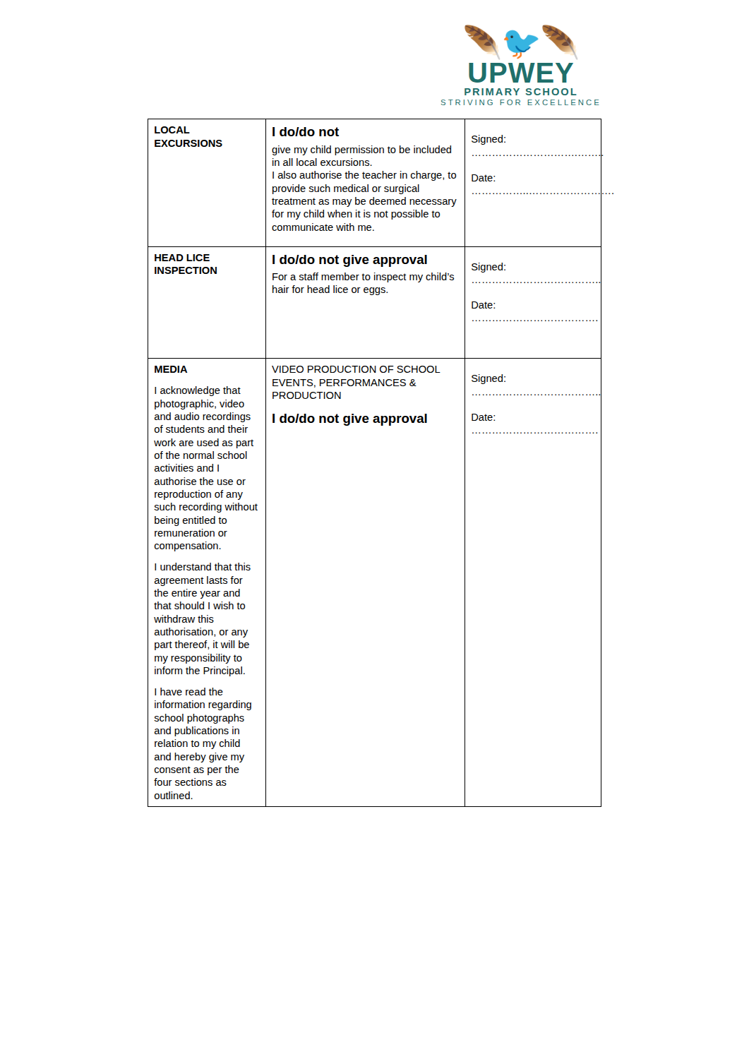🪶🐦🪶
UPWEY
PRIMARY SCHOOL
STRIVING FOR EXCELLENCE
| Local Excursions | I do/do not give my child permission to be included in all local excursions. I also authorise the teacher in charge, to provide such medical or surgical treatment as may be deemed necessary for my child when it is not possible to communicate with me. | Signed: ………………………….…….. Date: ……………..……………………. |
| Head Lice Inspection | I do/do not give approval For a staff member to inspect my child’s hair for head lice or eggs. | Signed: ……………………………….. Date: ………………………………. |
| Media I acknowledge that photographic, video and audio recordings of students and their work are used as part of the normal school activities and I authorise the use or reproduction of any such recording without being entitled to remuneration or compensation. I understand that this agreement lasts for the entire year and that should I wish to withdraw this authorisation, or any part thereof, it will be my responsibility to inform the Principal. I have read the information regarding school photographs and publications in relation to my child and hereby give my consent as per the four sections as outlined. | VIDEO PRODUCTION OF SCHOOL EVENTS, PERFORMANCES & PRODUCTION I do/do not give approval | Signed: ……………………………….. Date: ………………………………. |